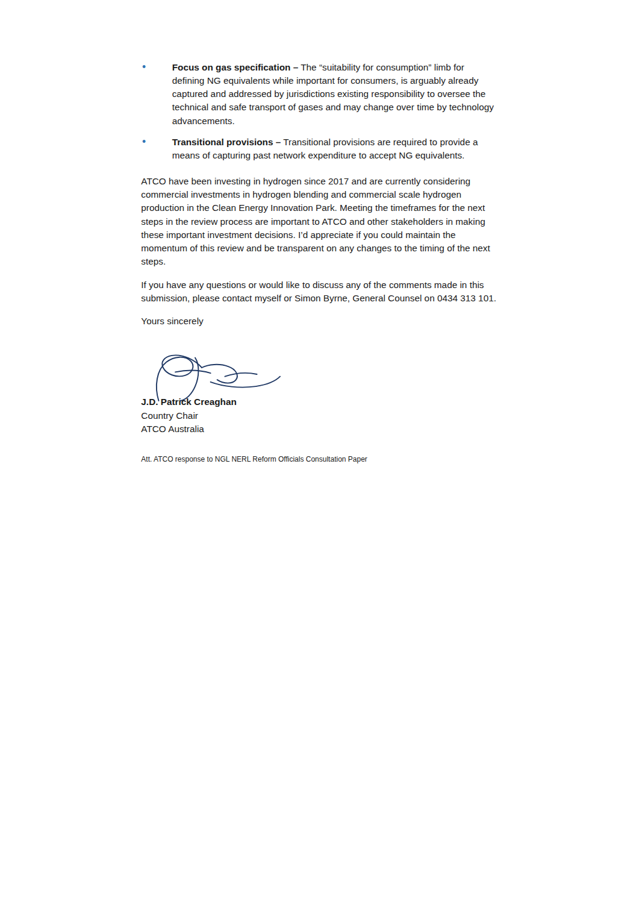Focus on gas specification – The “suitability for consumption” limb for defining NG equivalents while important for consumers, is arguably already captured and addressed by jurisdictions existing responsibility to oversee the technical and safe transport of gases and may change over time by technology advancements.
Transitional provisions – Transitional provisions are required to provide a means of capturing past network expenditure to accept NG equivalents.
ATCO have been investing in hydrogen since 2017 and are currently considering commercial investments in hydrogen blending and commercial scale hydrogen production in the Clean Energy Innovation Park. Meeting the timeframes for the next steps in the review process are important to ATCO and other stakeholders in making these important investment decisions. I’d appreciate if you could maintain the momentum of this review and be transparent on any changes to the timing of the next steps.
If you have any questions or would like to discuss any of the comments made in this submission, please contact myself or Simon Byrne, General Counsel on 0434 313 101.
Yours sincerely
J.D. Patrick Creaghan
Country Chair
ATCO Australia
Att. ATCO response to NGL NERL Reform Officials Consultation Paper